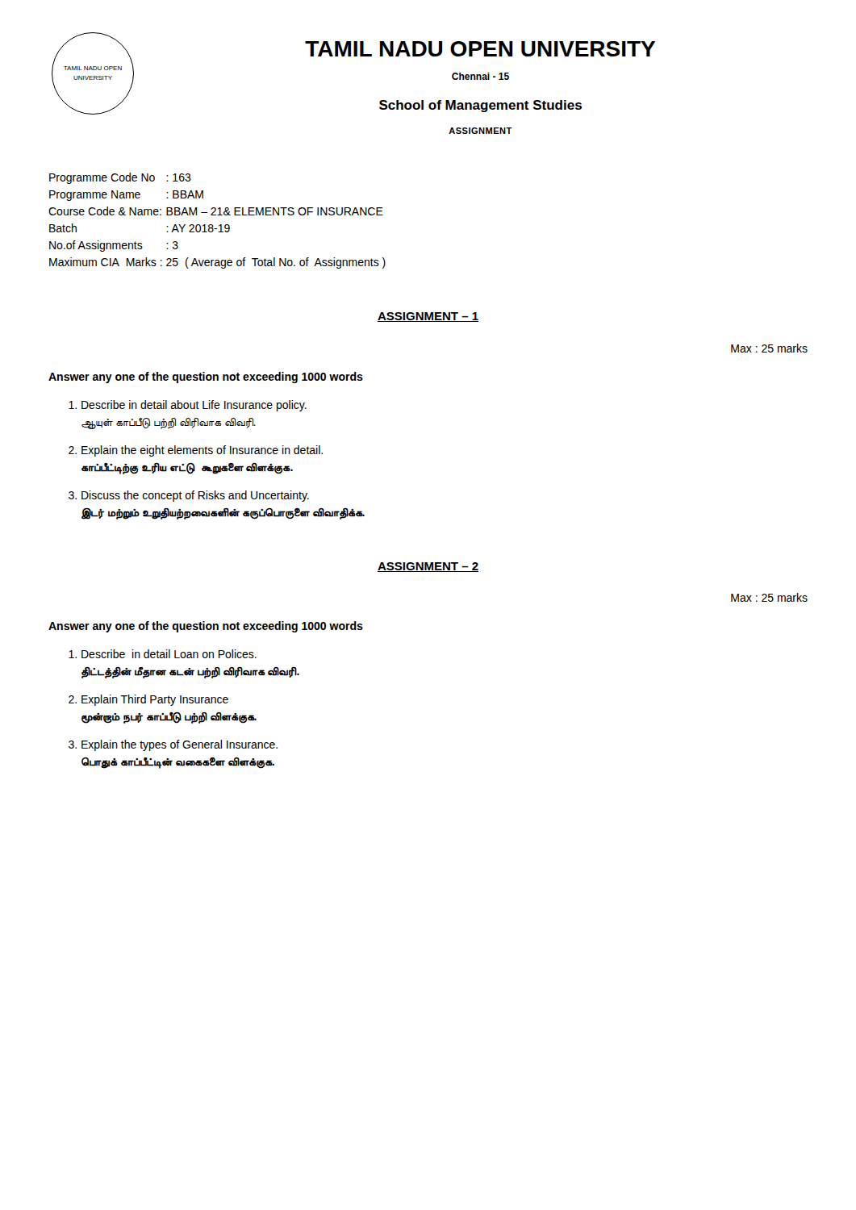TAMIL NADU OPEN UNIVERSITY
TAMIL NADU OPEN UNIVERSITY
Chennai - 15
School of Management Studies
ASSIGNMENT
| Programme Code No | : 163 |
| Programme Name | : BBAM |
| Course Code & Name: | BBAM – 21& ELEMENTS OF INSURANCE |
| Batch | : AY 2018-19 |
| No.of Assignments | : 3 |
| Maximum CIA Marks : | 25 ( Average of Total No. of Assignments ) |
ASSIGNMENT – 1
Max : 25 marks
Answer any one of the question not exceeding 1000 words
Describe in detail about Life Insurance policy. ஆயுள் காப்பீடு பற்றி விரிவாக விவரி.
Explain the eight elements of Insurance in detail. காப்பீட்டிற்கு உரிய எட்டு கூறுகளை விளக்குக.
Discuss the concept of Risks and Uncertainty. இடர் மற்றும் உறுதியற்றவைகளின் கருப்பொருளை விவாதிக்க.
ASSIGNMENT – 2
Max : 25 marks
Answer any one of the question not exceeding 1000 words
Describe in detail Loan on Polices. திட்டத்தின் மீதான கடன் பற்றி விரிவாக விவரி.
Explain Third Party Insurance மூன்றாம் நபர் காப்பீடு பற்றி விளக்குக.
Explain the types of General Insurance. பொதுக் காப்பீட்டின் வகைகளை விளக்குக.